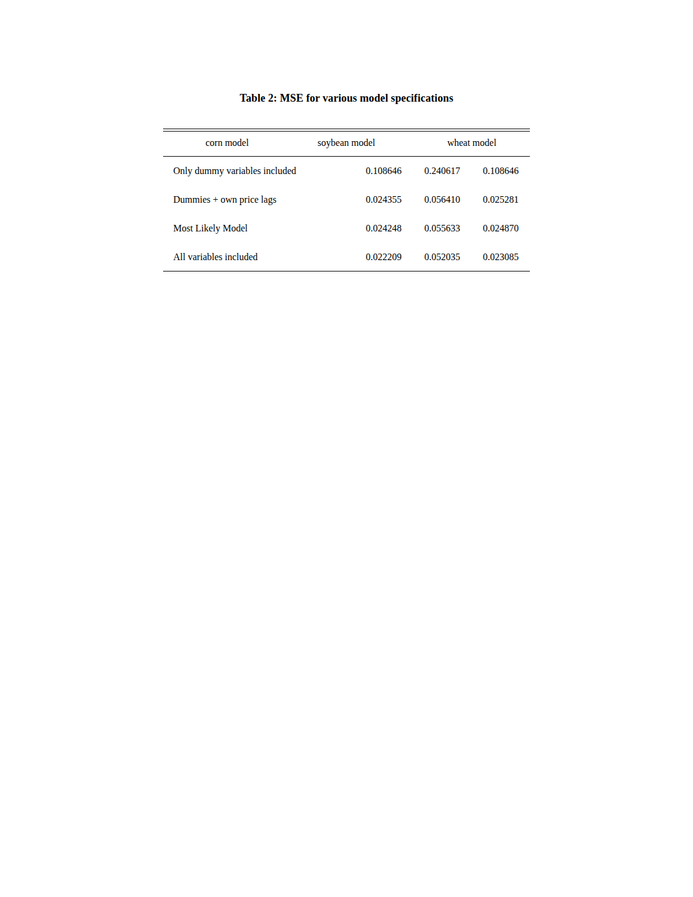Table 2: MSE for various model specifications
| | corn model | soybean model | wheat model |
| --- | --- | --- | --- |
| Only dummy variables included | 0.108646 | 0.240617 | 0.108646 |
| Dummies + own price lags | 0.024355 | 0.056410 | 0.025281 |
| Most Likely Model | 0.024248 | 0.055633 | 0.024870 |
| All variables included | 0.022209 | 0.052035 | 0.023085 |